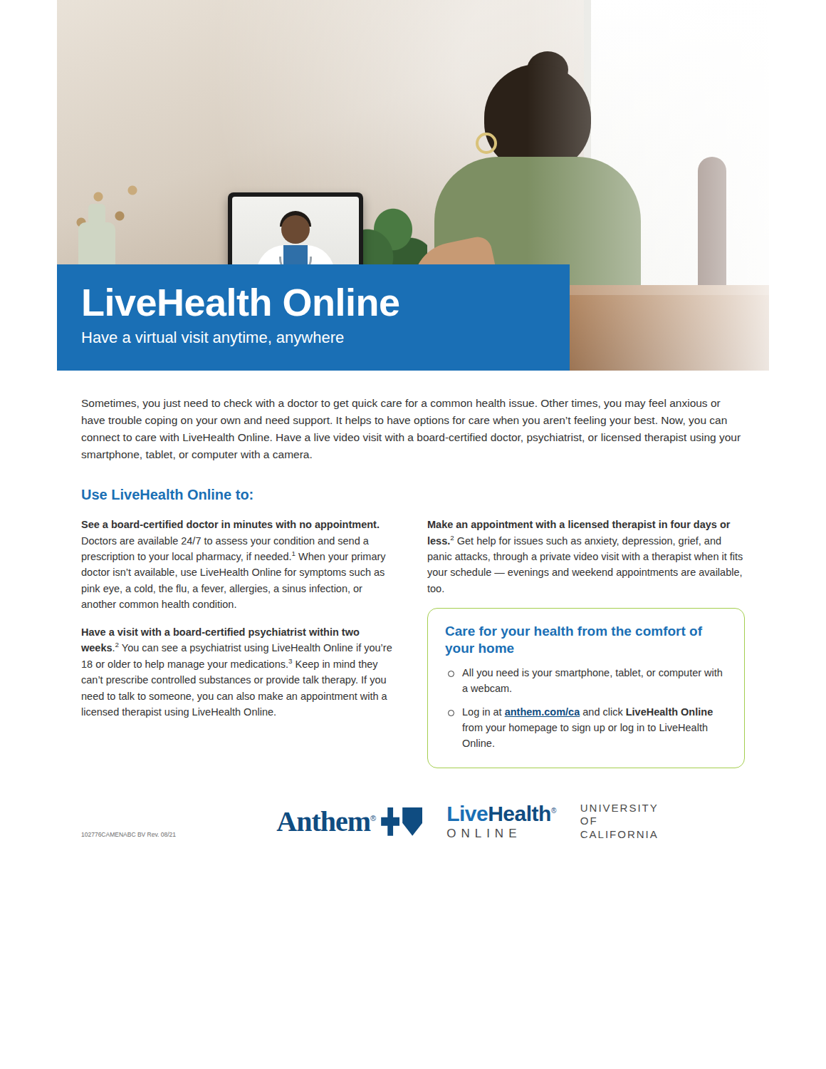LiveHealth Online
Have a virtual visit anytime, anywhere
Sometimes, you just need to check with a doctor to get quick care for a common health issue. Other times, you may feel anxious or have trouble coping on your own and need support. It helps to have options for care when you aren’t feeling your best. Now, you can connect to care with LiveHealth Online. Have a live video visit with a board-certified doctor, psychiatrist, or licensed therapist using your smartphone, tablet, or computer with a camera.
Use LiveHealth Online to:
See a board-certified doctor in minutes with no appointment. Doctors are available 24/7 to assess your condition and send a prescription to your local pharmacy, if needed.1 When your primary doctor isn’t available, use LiveHealth Online for symptoms such as pink eye, a cold, the flu, a fever, allergies, a sinus infection, or another common health condition.
Have a visit with a board-certified psychiatrist within two weeks.2 You can see a psychiatrist using LiveHealth Online if you’re 18 or older to help manage your medications.3 Keep in mind they can’t prescribe controlled substances or provide talk therapy. If you need to talk to someone, you can also make an appointment with a licensed therapist using LiveHealth Online.
Make an appointment with a licensed therapist in four days or less.2 Get help for issues such as anxiety, depression, grief, and panic attacks, through a private video visit with a therapist when it fits your schedule — evenings and weekend appointments are available, too.
Care for your health from the comfort of
your home
All you need is your smartphone, tablet, or computer with a webcam.
Log in at anthem.com/ca and click LiveHealth Online from your homepage to sign up or log in to LiveHealth Online.
102776CAMENABC BV Rev. 08/21
Anthem®
Live Health®
ONLINE
University
of
California